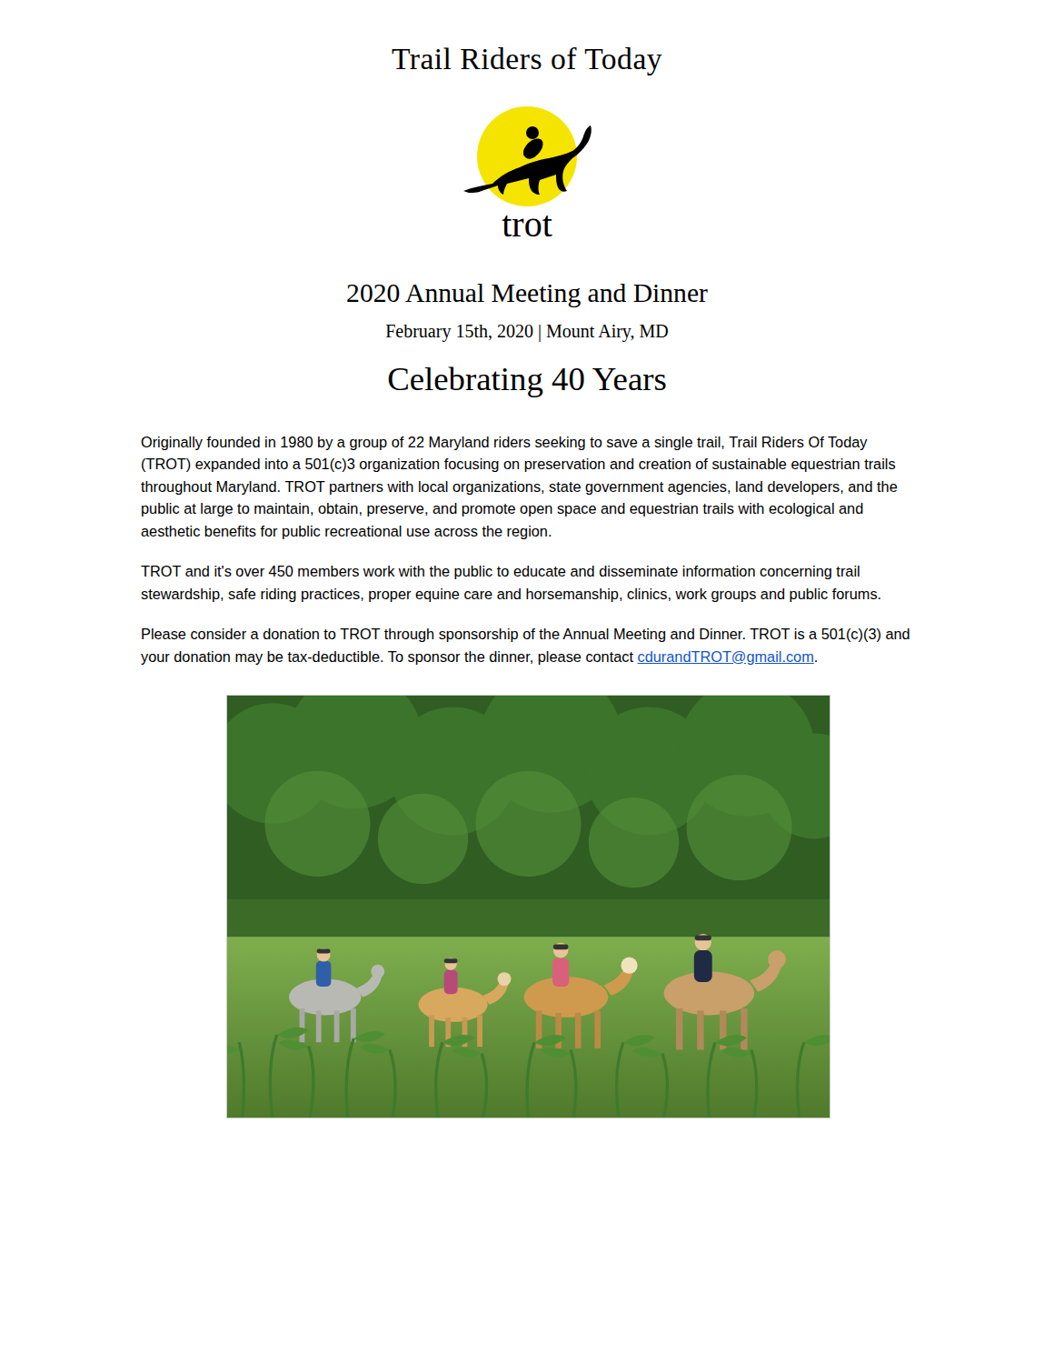Trail Riders of Today
trot
2020 Annual Meeting and Dinner
February 15th, 2020 | Mount Airy, MD
Celebrating 40 Years
Originally founded in 1980 by a group of 22 Maryland riders seeking to save a single trail, Trail Riders Of Today (TROT) expanded into a 501(c)3 organization focusing on preservation and creation of sustainable equestrian trails throughout Maryland. TROT partners with local organizations, state government agencies, land developers, and the public at large to maintain, obtain, preserve, and promote open space and equestrian trails with ecological and aesthetic benefits for public recreational use across the region.
TROT and it's over 450 members work with the public to educate and disseminate information concerning trail stewardship, safe riding practices, proper equine care and horsemanship, clinics, work groups and public forums.
Please consider a donation to TROT through sponsorship of the Annual Meeting and Dinner. TROT is a 501(c)(3) and your donation may be tax-deductible. To sponsor the dinner, please contact cdurandTROT@gmail.com.